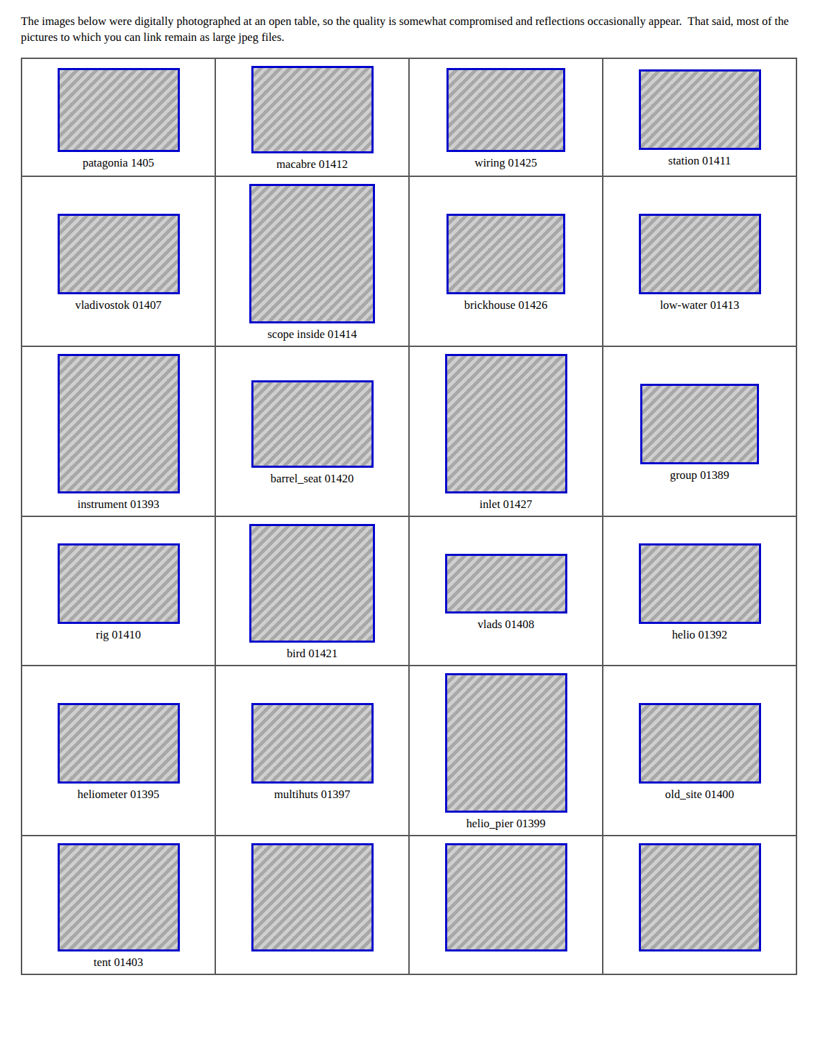The images below were digitally photographed at an open table, so the quality is somewhat compromised and reflections occasionally appear. That said, most of the pictures to which you can link remain as large jpeg files.
| patagonia 1405 | macabre 01412 | wiring 01425 | station 01411 |
| vladivostok 01407 | scope inside 01414 | brickhouse 01426 | low-water 01413 |
| instrument 01393 | barrel_seat 01420 | inlet 01427 | group 01389 |
| rig 01410 | bird 01421 | vlads 01408 | helio 01392 |
| heliometer 01395 | multihuts 01397 | helio_pier 01399 | old_site 01400 |
| tent 01403 | | | |